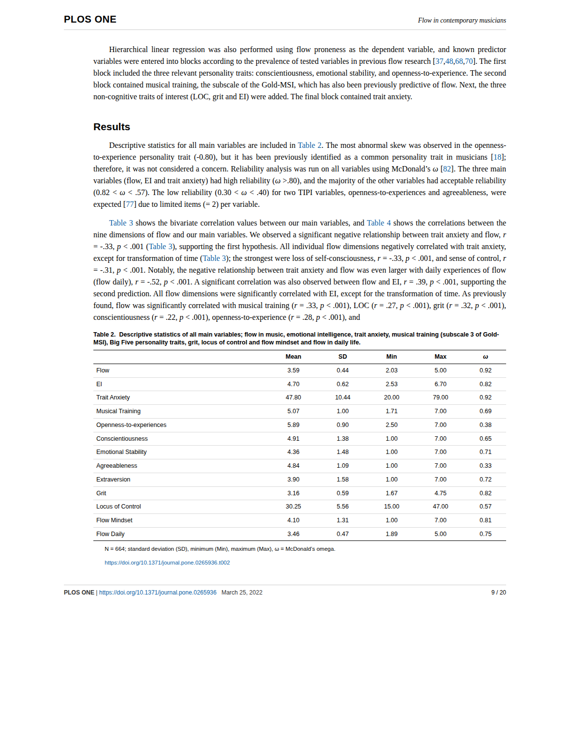PLOS ONE
Flow in contemporary musicians
Hierarchical linear regression was also performed using flow proneness as the dependent variable, and known predictor variables were entered into blocks according to the prevalence of tested variables in previous flow research [37,48,68,70]. The first block included the three relevant personality traits: conscientiousness, emotional stability, and openness-to-experience. The second block contained musical training, the subscale of the Gold-MSI, which has also been previously predictive of flow. Next, the three non-cognitive traits of interest (LOC, grit and EI) were added. The final block contained trait anxiety.
Results
Descriptive statistics for all main variables are included in Table 2. The most abnormal skew was observed in the openness-to-experience personality trait (-0.80), but it has been previously identified as a common personality trait in musicians [18]; therefore, it was not considered a concern. Reliability analysis was run on all variables using McDonald’s ω [82]. The three main variables (flow, EI and trait anxiety) had high reliability (ω >.80), and the majority of the other variables had acceptable reliability (0.82 < ω < .57). The low reliability (0.30 < ω < .40) for two TIPI variables, openness-to-experiences and agreeableness, were expected [77] due to limited items (= 2) per variable.
Table 3 shows the bivariate correlation values between our main variables, and Table 4 shows the correlations between the nine dimensions of flow and our main variables. We observed a significant negative relationship between trait anxiety and flow, r = -.33, p < .001 (Table 3), supporting the first hypothesis. All individual flow dimensions negatively correlated with trait anxiety, except for transformation of time (Table 3); the strongest were loss of self-consciousness, r = -.33, p < .001, and sense of control, r = -.31, p < .001. Notably, the negative relationship between trait anxiety and flow was even larger with daily experiences of flow (flow daily), r = -.52, p < .001. A significant correlation was also observed between flow and EI, r = .39, p < .001, supporting the second prediction. All flow dimensions were significantly correlated with EI, except for the transformation of time. As previously found, flow was significantly correlated with musical training (r = .33, p < .001), LOC (r = .27, p < .001), grit (r = .32, p < .001), conscientiousness (r = .22, p < .001), openness-to-experience (r = .28, p < .001), and
Table 2. Descriptive statistics of all main variables; flow in music, emotional intelligence, trait anxiety, musical training (subscale 3 of Gold-MSI), Big Five personality traits, grit, locus of control and flow mindset and flow in daily life.
| | Mean | SD | Min | Max | ω |
| --- | --- | --- | --- | --- | --- |
| Flow | 3.59 | 0.44 | 2.03 | 5.00 | 0.92 |
| EI | 4.70 | 0.62 | 2.53 | 6.70 | 0.82 |
| Trait Anxiety | 47.80 | 10.44 | 20.00 | 79.00 | 0.92 |
| Musical Training | 5.07 | 1.00 | 1.71 | 7.00 | 0.69 |
| Openness-to-experiences | 5.89 | 0.90 | 2.50 | 7.00 | 0.38 |
| Conscientiousness | 4.91 | 1.38 | 1.00 | 7.00 | 0.65 |
| Emotional Stability | 4.36 | 1.48 | 1.00 | 7.00 | 0.71 |
| Agreeableness | 4.84 | 1.09 | 1.00 | 7.00 | 0.33 |
| Extraversion | 3.90 | 1.58 | 1.00 | 7.00 | 0.72 |
| Grit | 3.16 | 0.59 | 1.67 | 4.75 | 0.82 |
| Locus of Control | 30.25 | 5.56 | 15.00 | 47.00 | 0.57 |
| Flow Mindset | 4.10 | 1.31 | 1.00 | 7.00 | 0.81 |
| Flow Daily | 3.46 | 0.47 | 1.89 | 5.00 | 0.75 |
N = 664; standard deviation (SD), minimum (Min), maximum (Max), ω = McDonald’s omega.
https://doi.org/10.1371/journal.pone.0265936.t002
PLOS ONE | https://doi.org/10.1371/journal.pone.0265936 March 25, 2022
9 / 20